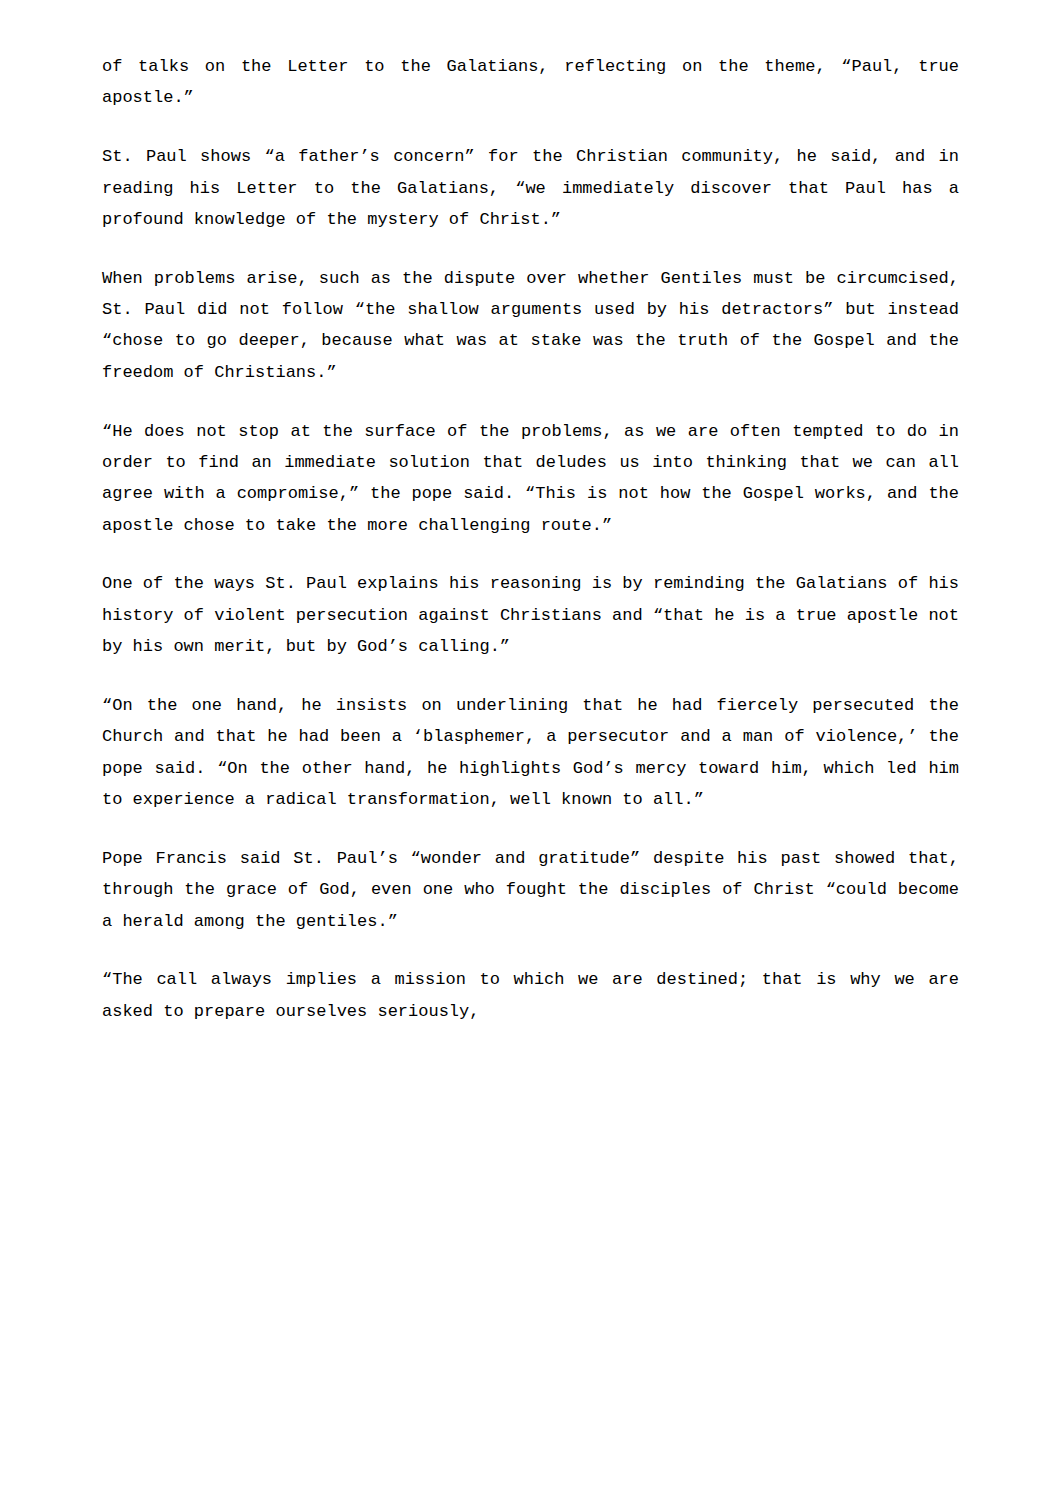of talks on the Letter to the Galatians, reflecting on the theme, “Paul, true apostle.”
St. Paul shows “a father’s concern” for the Christian community, he said, and in reading his Letter to the Galatians, “we immediately discover that Paul has a profound knowledge of the mystery of Christ.”
When problems arise, such as the dispute over whether Gentiles must be circumcised, St. Paul did not follow “the shallow arguments used by his detractors” but instead “chose to go deeper, because what was at stake was the truth of the Gospel and the freedom of Christians.”
“He does not stop at the surface of the problems, as we are often tempted to do in order to find an immediate solution that deludes us into thinking that we can all agree with a compromise,” the pope said. “This is not how the Gospel works, and the apostle chose to take the more challenging route.”
One of the ways St. Paul explains his reasoning is by reminding the Galatians of his history of violent persecution against Christians and “that he is a true apostle not by his own merit, but by God’s calling.”
“On the one hand, he insists on underlining that he had fiercely persecuted the Church and that he had been a ‘blasphemer, a persecutor and a man of violence,’ the pope said. “On the other hand, he highlights God’s mercy toward him, which led him to experience a radical transformation, well known to all.”
Pope Francis said St. Paul’s “wonder and gratitude” despite his past showed that, through the grace of God, even one who fought the disciples of Christ “could become a herald among the gentiles.”
“The call always implies a mission to which we are destined; that is why we are asked to prepare ourselves seriously,